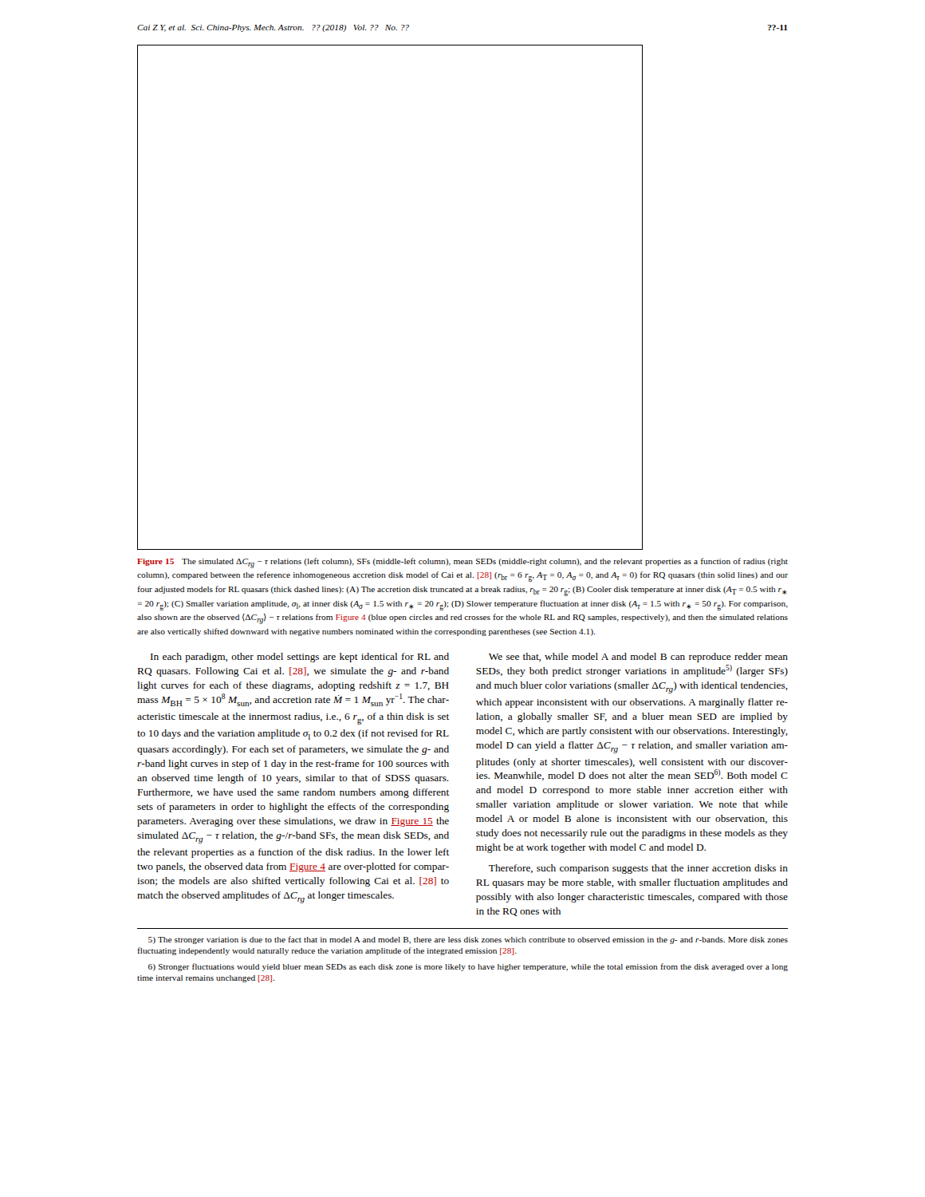Cai Z Y, et al. Sci. China-Phys. Mech. Astron. ?? (2018) Vol. ?? No. ?? ??-11
Figure 15 The simulated ΔCrg − τ relations (left column), SFs (middle-left column), mean SEDs (middle-right column), and the relevant properties as a function of radius (right column), compared between the reference inhomogeneous accretion disk model of Cai et al. [28] (rbr = 6 rg, AT = 0, Aσ = 0, and Aτ = 0) for RQ quasars (thin solid lines) and our four adjusted models for RL quasars (thick dashed lines): (A) The accretion disk truncated at a break radius, rbr = 20 rg; (B) Cooler disk temperature at inner disk (AT = 0.5 with r∗ = 20 rg); (C) Smaller variation amplitude, σl, at inner disk (Aσ = 1.5 with r∗ = 20 rg); (D) Slower temperature fluctuation at inner disk (Aτ = 1.5 with r∗ = 50 rg). For comparison, also shown are the observed ⟨ΔCrg⟩ − τ relations from Figure 4 (blue open circles and red crosses for the whole RL and RQ samples, respectively), and then the simulated relations are also vertically shifted downward with negative numbers nominated within the corresponding parentheses (see Section 4.1).
In each paradigm, other model settings are kept identical for RL and RQ quasars. Following Cai et al. [28], we simulate the g- and r-band light curves for each of these diagrams, adopting redshift z = 1.7, BH mass MBH = 5 × 108 Msun, and accretion rate Ṁ = 1 Msun yr−1. The characteristic timescale at the innermost radius, i.e., 6 rg, of a thin disk is set to 10 days and the variation amplitude σl to 0.2 dex (if not revised for RL quasars accordingly). For each set of parameters, we simulate the g- and r-band light curves in step of 1 day in the rest-frame for 100 sources with an observed time length of 10 years, similar to that of SDSS quasars. Furthermore, we have used the same random numbers among different sets of parameters in order to highlight the effects of the corresponding parameters. Averaging over these simulations, we draw in Figure 15 the simulated ΔCrg − τ relation, the g-/r-band SFs, the mean disk SEDs, and the relevant properties as a function of the disk radius. In the lower left two panels, the observed data from Figure 4 are over-plotted for comparison; the models are also shifted vertically following Cai et al. [28] to match the observed amplitudes of ΔCrg at longer timescales.
We see that, while model A and model B can reproduce redder mean SEDs, they both predict stronger variations in amplitude5) (larger SFs) and much bluer color variations (smaller ΔCrg) with identical tendencies, which appear inconsistent with our observations. A marginally flatter relation, a globally smaller SF, and a bluer mean SED are implied by model C, which are partly consistent with our observations. Interestingly, model D can yield a flatter ΔCrg − τ relation, and smaller variation amplitudes (only at shorter timescales), well consistent with our discoveries. Meanwhile, model D does not alter the mean SED6). Both model C and model D correspond to more stable inner accretion either with smaller variation amplitude or slower variation. We note that while model A or model B alone is inconsistent with our observation, this study does not necessarily rule out the paradigms in these models as they might be at work together with model C and model D.
Therefore, such comparison suggests that the inner accretion disks in RL quasars may be more stable, with smaller fluctuation amplitudes and possibly with also longer characteristic timescales, compared with those in the RQ ones with
5) The stronger variation is due to the fact that in model A and model B, there are less disk zones which contribute to observed emission in the g- and r-bands. More disk zones fluctuating independently would naturally reduce the variation amplitude of the integrated emission [28].
6) Stronger fluctuations would yield bluer mean SEDs as each disk zone is more likely to have higher temperature, while the total emission from the disk averaged over a long time interval remains unchanged [28].